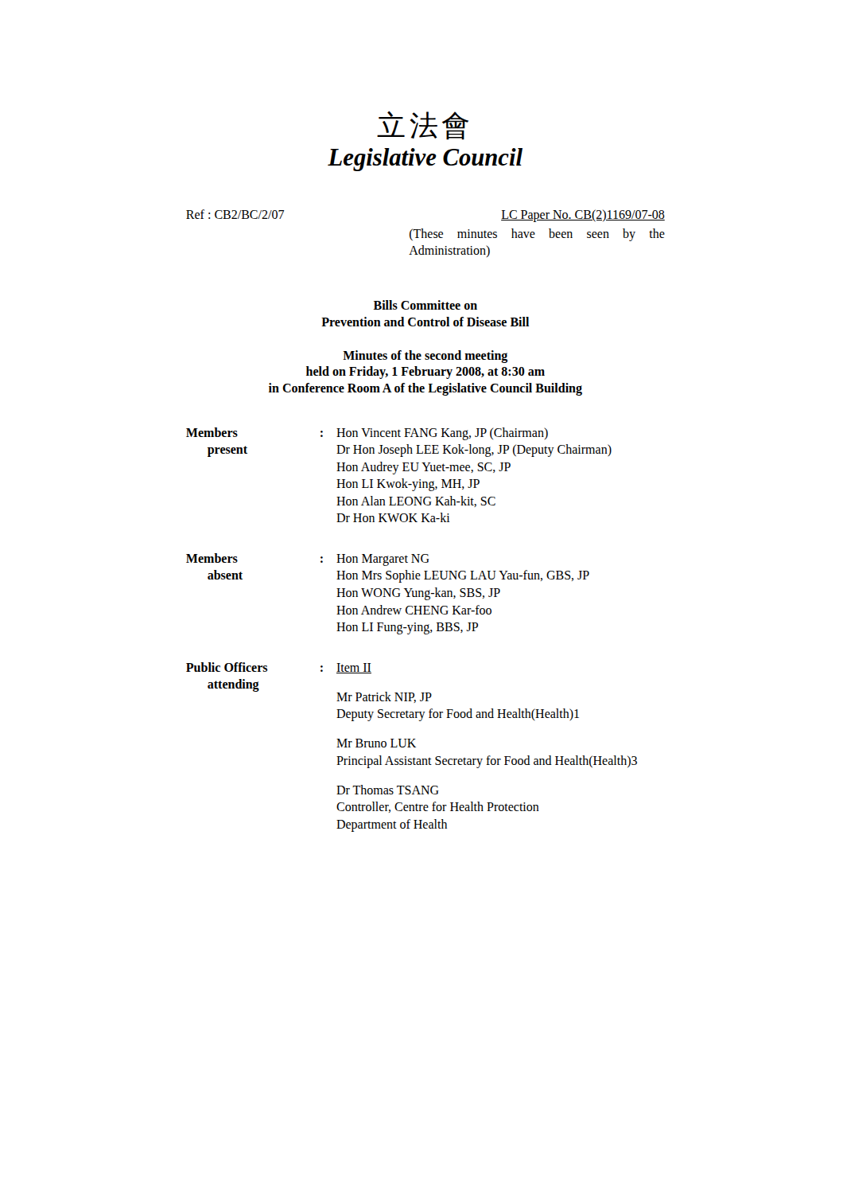立法會
Legislative Council
Ref : CB2/BC/2/07
LC Paper No. CB(2)1169/07-08 (These minutes have been seen by the Administration)
Bills Committee on
Prevention and Control of Disease Bill
Minutes of the second meeting
held on Friday, 1 February 2008, at 8:30 am
in Conference Room A of the Legislative Council Building
| Members present | : | Hon Vincent FANG Kang, JP (Chairman) Dr Hon Joseph LEE Kok-long, JP (Deputy Chairman) Hon Audrey EU Yuet-mee, SC, JP Hon LI Kwok-ying, MH, JP Hon Alan LEONG Kah-kit, SC Dr Hon KWOK Ka-ki |
| Members absent | : | Hon Margaret NG Hon Mrs Sophie LEUNG LAU Yau-fun, GBS, JP Hon WONG Yung-kan, SBS, JP Hon Andrew CHENG Kar-foo Hon LI Fung-ying, BBS, JP |
| Public Officers attending | : | Item II Mr Patrick NIP, JP Deputy Secretary for Food and Health(Health)1 Mr Bruno LUK Principal Assistant Secretary for Food and Health(Health)3 Dr Thomas TSANG Controller, Centre for Health Protection Department of Health |